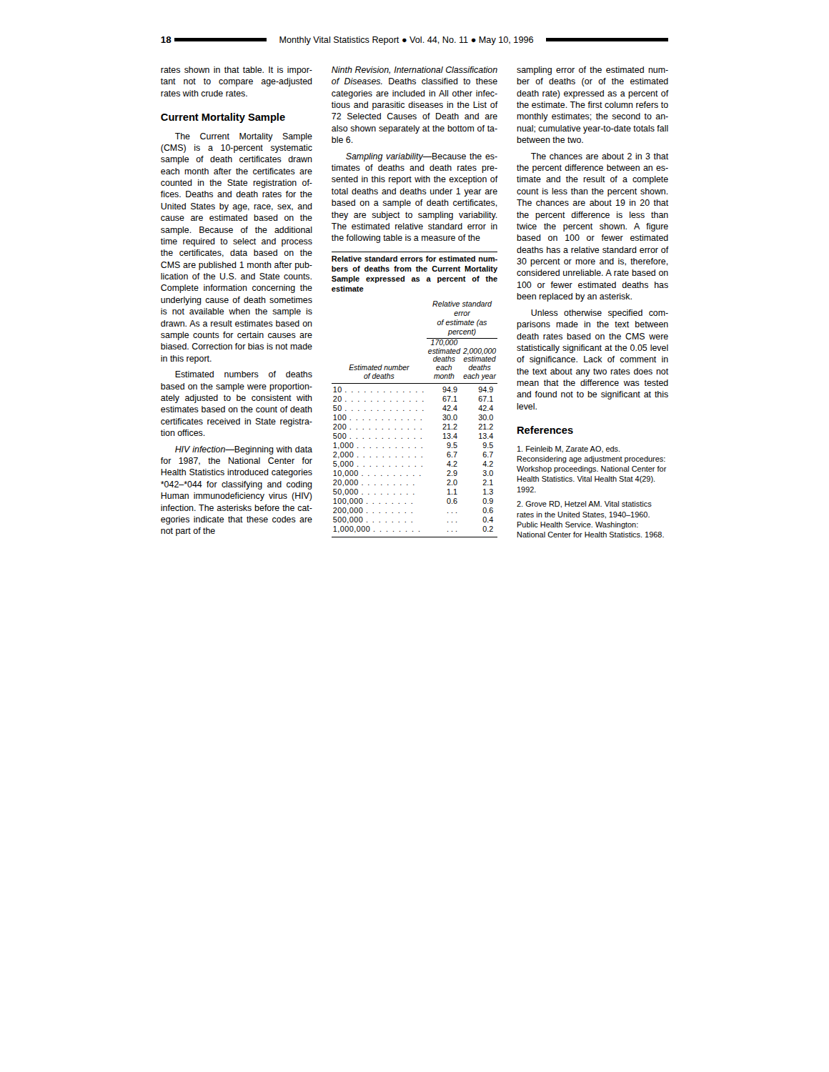18
Monthly Vital Statistics Report ● Vol. 44, No. 11 ● May 10, 1996
rates shown in that table. It is important not to compare age-adjusted rates with crude rates.
Current Mortality Sample
The Current Mortality Sample (CMS) is a 10-percent systematic sample of death certificates drawn each month after the certificates are counted in the State registration offices. Deaths and death rates for the United States by age, race, sex, and cause are estimated based on the sample. Because of the additional time required to select and process the certificates, data based on the CMS are published 1 month after publication of the U.S. and State counts. Complete information concerning the underlying cause of death sometimes is not available when the sample is drawn. As a result estimates based on sample counts for certain causes are biased. Correction for bias is not made in this report.
Estimated numbers of deaths based on the sample were proportionately adjusted to be consistent with estimates based on the count of death certificates received in State registration offices.
HIV infection—Beginning with data for 1987, the National Center for Health Statistics introduced categories *042–*044 for classifying and coding Human immunodeficiency virus (HIV) infection. The asterisks before the categories indicate that these codes are not part of the
Ninth Revision, International Classification of Diseases. Deaths classified to these categories are included in All other infectious and parasitic diseases in the List of 72 Selected Causes of Death and are also shown separately at the bottom of table 6.
Sampling variability—Because the estimates of deaths and death rates presented in this report with the exception of total deaths and deaths under 1 year are based on a sample of death certificates, they are subject to sampling variability. The estimated relative standard error in the following table is a measure of the
Relative standard errors for estimated numbers of deaths from the Current Mortality Sample expressed as a percent of the estimate
| | Relative standard error of estimate (as percent) |
| Estimated number of deaths | 170,000 estimated deaths each month | 2,000,000 estimated deaths each year |
| 10 . . . . . . . . . . . . . | 94.9 | 94.9 |
| 20 . . . . . . . . . . . . . | 67.1 | 67.1 |
| 50 . . . . . . . . . . . . . | 42.4 | 42.4 |
| 100 . . . . . . . . . . . . | 30.0 | 30.0 |
| 200 . . . . . . . . . . . . | 21.2 | 21.2 |
| 500 . . . . . . . . . . . . | 13.4 | 13.4 |
| 1,000 . . . . . . . . . . . | 9.5 | 9.5 |
| 2,000 . . . . . . . . . . . | 6.7 | 6.7 |
| 5,000 . . . . . . . . . . . | 4.2 | 4.2 |
| 10,000 . . . . . . . . . . | 2.9 | 3.0 |
| 20,000 . . . . . . . . . | 2.0 | 2.1 |
| 50,000 . . . . . . . . . | 1.1 | 1.3 |
| 100,000 . . . . . . . . | 0.6 | 0.9 |
| 200,000 . . . . . . . . | . . . | 0.6 |
| 500,000 . . . . . . . . | . . . | 0.4 |
| 1,000,000 . . . . . . . . | . . . | 0.2 |
sampling error of the estimated number of deaths (or of the estimated death rate) expressed as a percent of the estimate. The first column refers to monthly estimates; the second to annual; cumulative year-to-date totals fall between the two.
The chances are about 2 in 3 that the percent difference between an estimate and the result of a complete count is less than the percent shown. The chances are about 19 in 20 that the percent difference is less than twice the percent shown. A figure based on 100 or fewer estimated deaths has a relative standard error of 30 percent or more and is, therefore, considered unreliable. A rate based on 100 or fewer estimated deaths has been replaced by an asterisk.
Unless otherwise specified comparisons made in the text between death rates based on the CMS were statistically significant at the 0.05 level of significance. Lack of comment in the text about any two rates does not mean that the difference was tested and found not to be significant at this level.
References
1. Feinleib M, Zarate AO, eds. Reconsidering age adjustment procedures: Workshop proceedings. National Center for Health Statistics. Vital Health Stat 4(29). 1992.
2. Grove RD, Hetzel AM. Vital statistics rates in the United States, 1940–1960. Public Health Service. Washington: National Center for Health Statistics. 1968.